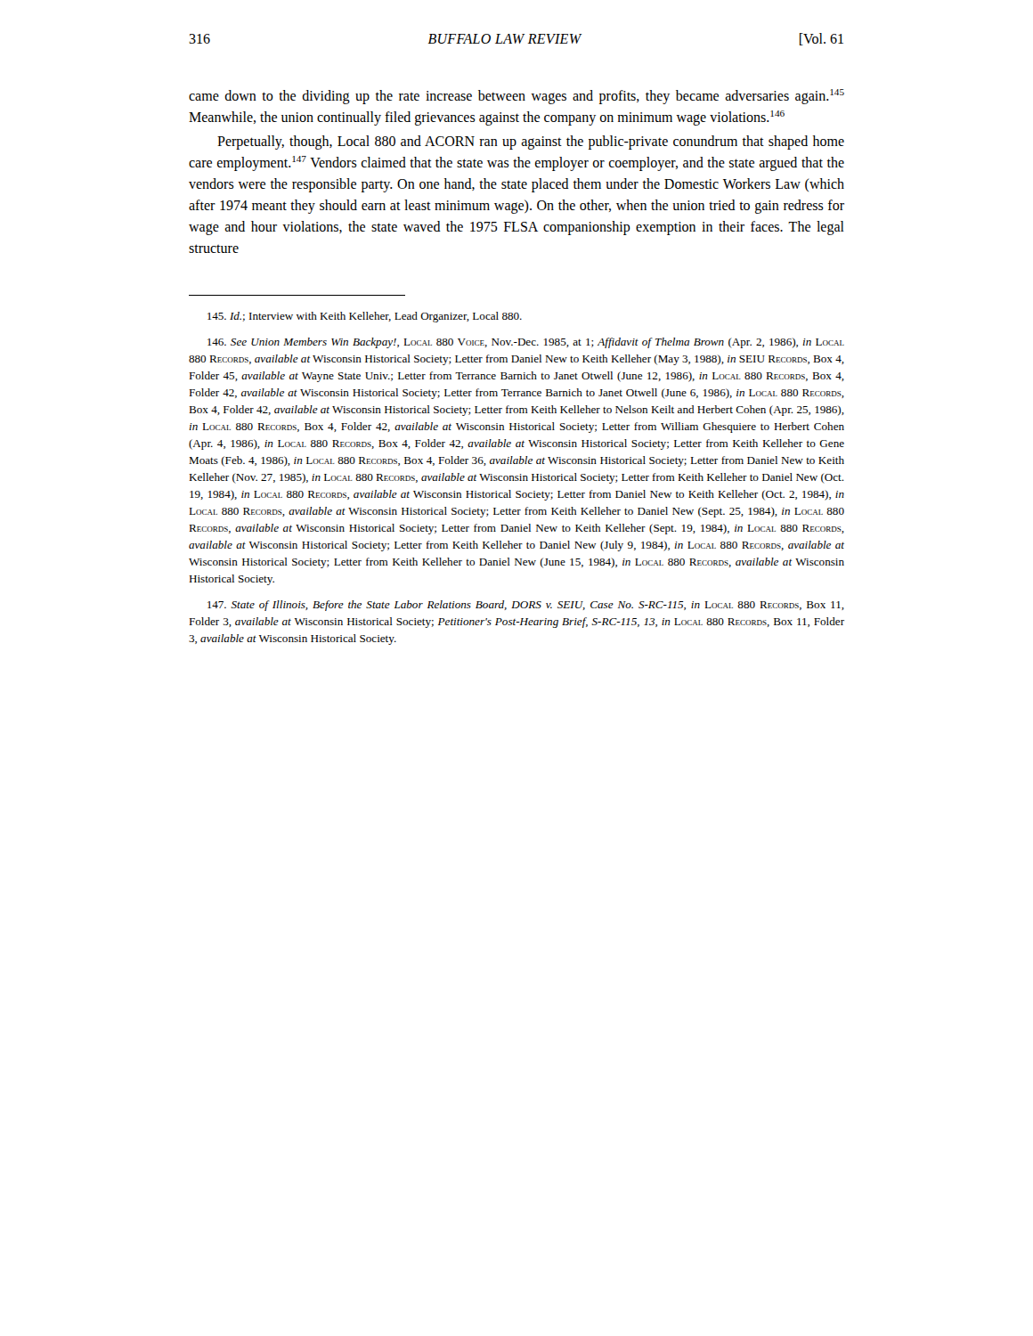316 BUFFALO LAW REVIEW [Vol. 61
came down to the dividing up the rate increase between wages and profits, they became adversaries again.145 Meanwhile, the union continually filed grievances against the company on minimum wage violations.146
Perpetually, though, Local 880 and ACORN ran up against the public-private conundrum that shaped home care employment.147 Vendors claimed that the state was the employer or coemployer, and the state argued that the vendors were the responsible party. On one hand, the state placed them under the Domestic Workers Law (which after 1974 meant they should earn at least minimum wage). On the other, when the union tried to gain redress for wage and hour violations, the state waved the 1975 FLSA companionship exemption in their faces. The legal structure
145. Id.; Interview with Keith Kelleher, Lead Organizer, Local 880.
146. See Union Members Win Backpay!, Local 880 Voice, Nov.-Dec. 1985, at 1; Affidavit of Thelma Brown (Apr. 2, 1986), in Local 880 Records, available at Wisconsin Historical Society; Letter from Daniel New to Keith Kelleher (May 3, 1988), in SEIU Records, Box 4, Folder 45, available at Wayne State Univ.; Letter from Terrance Barnich to Janet Otwell (June 12, 1986), in Local 880 Records, Box 4, Folder 42, available at Wisconsin Historical Society; Letter from Terrance Barnich to Janet Otwell (June 6, 1986), in Local 880 Records, Box 4, Folder 42, available at Wisconsin Historical Society; Letter from Keith Kelleher to Nelson Keilt and Herbert Cohen (Apr. 25, 1986), in Local 880 Records, Box 4, Folder 42, available at Wisconsin Historical Society; Letter from William Ghesquiere to Herbert Cohen (Apr. 4, 1986), in Local 880 Records, Box 4, Folder 42, available at Wisconsin Historical Society; Letter from Keith Kelleher to Gene Moats (Feb. 4, 1986), in Local 880 Records, Box 4, Folder 36, available at Wisconsin Historical Society; Letter from Daniel New to Keith Kelleher (Nov. 27, 1985), in Local 880 Records, available at Wisconsin Historical Society; Letter from Keith Kelleher to Daniel New (Oct. 19, 1984), in Local 880 Records, available at Wisconsin Historical Society; Letter from Daniel New to Keith Kelleher (Oct. 2, 1984), in Local 880 Records, available at Wisconsin Historical Society; Letter from Keith Kelleher to Daniel New (Sept. 25, 1984), in Local 880 Records, available at Wisconsin Historical Society; Letter from Daniel New to Keith Kelleher (Sept. 19, 1984), in Local 880 Records, available at Wisconsin Historical Society; Letter from Keith Kelleher to Daniel New (July 9, 1984), in Local 880 Records, available at Wisconsin Historical Society; Letter from Keith Kelleher to Daniel New (June 15, 1984), in Local 880 Records, available at Wisconsin Historical Society.
147. State of Illinois, Before the State Labor Relations Board, DORS v. SEIU, Case No. S-RC-115, in Local 880 Records, Box 11, Folder 3, available at Wisconsin Historical Society; Petitioner's Post-Hearing Brief, S-RC-115, 13, in Local 880 Records, Box 11, Folder 3, available at Wisconsin Historical Society.